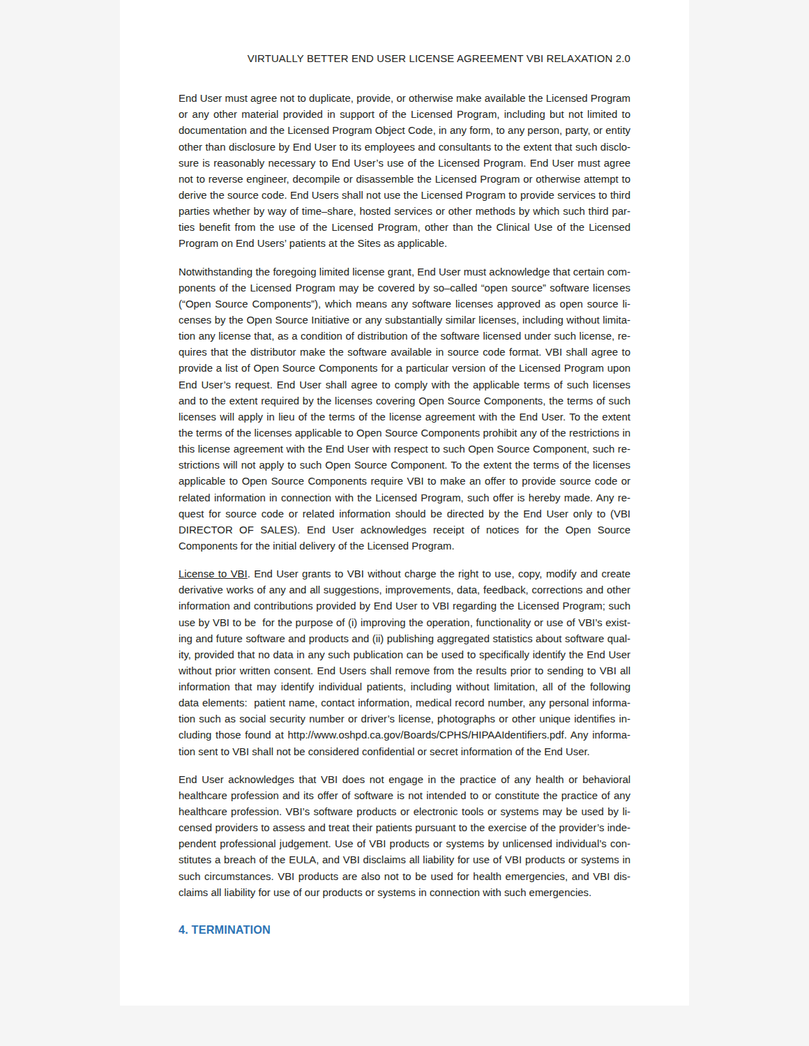VIRTUALLY BETTER END USER LICENSE AGREEMENT VBI RELAXATION 2.0
End User must agree not to duplicate, provide, or otherwise make available the Licensed Program or any other material provided in support of the Licensed Program, including but not limited to documentation and the Licensed Program Object Code, in any form, to any person, party, or entity other than disclosure by End User to its employees and consultants to the extent that such disclosure is reasonably necessary to End User’s use of the Licensed Program. End User must agree not to reverse engineer, decompile or disassemble the Licensed Program or otherwise attempt to derive the source code. End Users shall not use the Licensed Program to provide services to third parties whether by way of time–share, hosted services or other methods by which such third parties benefit from the use of the Licensed Program, other than the Clinical Use of the Licensed Program on End Users’ patients at the Sites as applicable.
Notwithstanding the foregoing limited license grant, End User must acknowledge that certain components of the Licensed Program may be covered by so–called “open source” software licenses (“Open Source Components”), which means any software licenses approved as open source licenses by the Open Source Initiative or any substantially similar licenses, including without limitation any license that, as a condition of distribution of the software licensed under such license, requires that the distributor make the software available in source code format. VBI shall agree to provide a list of Open Source Components for a particular version of the Licensed Program upon End User’s request. End User shall agree to comply with the applicable terms of such licenses and to the extent required by the licenses covering Open Source Components, the terms of such licenses will apply in lieu of the terms of the license agreement with the End User. To the extent the terms of the licenses applicable to Open Source Components prohibit any of the restrictions in this license agreement with the End User with respect to such Open Source Component, such restrictions will not apply to such Open Source Component. To the extent the terms of the licenses applicable to Open Source Components require VBI to make an offer to provide source code or related information in connection with the Licensed Program, such offer is hereby made. Any request for source code or related information should be directed by the End User only to (VBI DIRECTOR OF SALES). End User acknowledges receipt of notices for the Open Source Components for the initial delivery of the Licensed Program.
License to VBI. End User grants to VBI without charge the right to use, copy, modify and create derivative works of any and all suggestions, improvements, data, feedback, corrections and other information and contributions provided by End User to VBI regarding the Licensed Program; such use by VBI to be for the purpose of (i) improving the operation, functionality or use of VBI’s existing and future software and products and (ii) publishing aggregated statistics about software quality, provided that no data in any such publication can be used to specifically identify the End User without prior written consent. End Users shall remove from the results prior to sending to VBI all information that may identify individual patients, including without limitation, all of the following data elements: patient name, contact information, medical record number, any personal information such as social security number or driver’s license, photographs or other unique identifies including those found at http://www.oshpd.ca.gov/Boards/CPHS/HIPAAIdentifiers.pdf. Any information sent to VBI shall not be considered confidential or secret information of the End User.
End User acknowledges that VBI does not engage in the practice of any health or behavioral healthcare profession and its offer of software is not intended to or constitute the practice of any healthcare profession. VBI’s software products or electronic tools or systems may be used by licensed providers to assess and treat their patients pursuant to the exercise of the provider’s independent professional judgement. Use of VBI products or systems by unlicensed individual’s constitutes a breach of the EULA, and VBI disclaims all liability for use of VBI products or systems in such circumstances. VBI products are also not to be used for health emergencies, and VBI disclaims all liability for use of our products or systems in connection with such emergencies.
4. TERMINATION